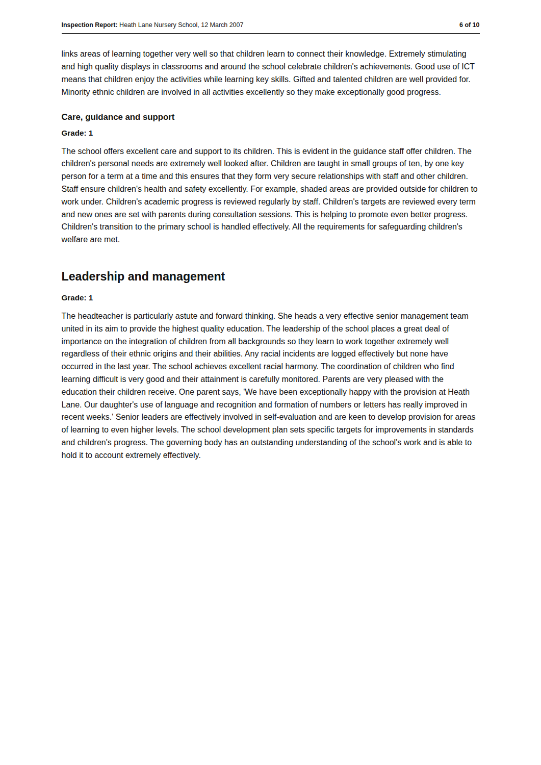Inspection Report: Heath Lane Nursery School, 12 March 2007
6 of 10
links areas of learning together very well so that children learn to connect their knowledge. Extremely stimulating and high quality displays in classrooms and around the school celebrate children's achievements. Good use of ICT means that children enjoy the activities while learning key skills. Gifted and talented children are well provided for. Minority ethnic children are involved in all activities excellently so they make exceptionally good progress.
Care, guidance and support
Grade: 1
The school offers excellent care and support to its children. This is evident in the guidance staff offer children. The children's personal needs are extremely well looked after. Children are taught in small groups of ten, by one key person for a term at a time and this ensures that they form very secure relationships with staff and other children. Staff ensure children's health and safety excellently. For example, shaded areas are provided outside for children to work under. Children's academic progress is reviewed regularly by staff. Children's targets are reviewed every term and new ones are set with parents during consultation sessions. This is helping to promote even better progress. Children's transition to the primary school is handled effectively. All the requirements for safeguarding children's welfare are met.
Leadership and management
Grade: 1
The headteacher is particularly astute and forward thinking. She heads a very effective senior management team united in its aim to provide the highest quality education. The leadership of the school places a great deal of importance on the integration of children from all backgrounds so they learn to work together extremely well regardless of their ethnic origins and their abilities. Any racial incidents are logged effectively but none have occurred in the last year. The school achieves excellent racial harmony. The coordination of children who find learning difficult is very good and their attainment is carefully monitored. Parents are very pleased with the education their children receive. One parent says, 'We have been exceptionally happy with the provision at Heath Lane. Our daughter's use of language and recognition and formation of numbers or letters has really improved in recent weeks.' Senior leaders are effectively involved in self-evaluation and are keen to develop provision for areas of learning to even higher levels. The school development plan sets specific targets for improvements in standards and children's progress. The governing body has an outstanding understanding of the school's work and is able to hold it to account extremely effectively.